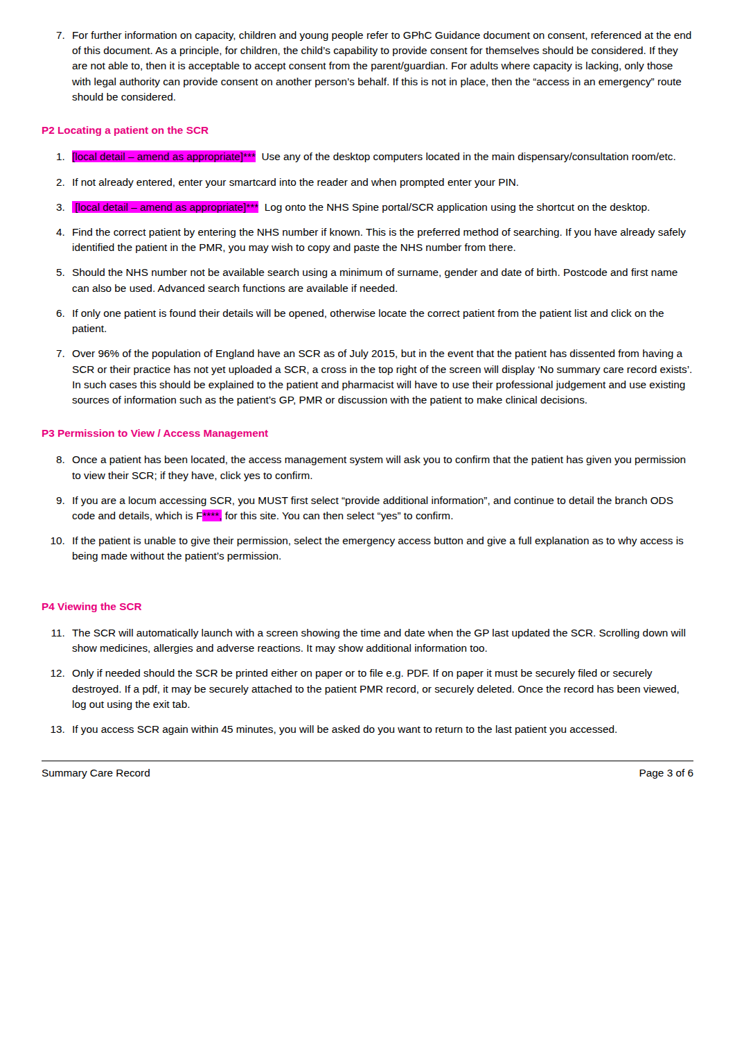For further information on capacity, children and young people refer to GPhC Guidance document on consent, referenced at the end of this document. As a principle, for children, the child’s capability to provide consent for themselves should be considered. If they are not able to, then it is acceptable to accept consent from the parent/guardian. For adults where capacity is lacking, only those with legal authority can provide consent on another person’s behalf. If this is not in place, then the “access in an emergency” route should be considered.
P2 Locating a patient on the SCR
[local detail – amend as appropriate]*** Use any of the desktop computers located in the main dispensary/consultation room/etc.
If not already entered, enter your smartcard into the reader and when prompted enter your PIN.
[local detail – amend as appropriate]*** Log onto the NHS Spine portal/SCR application using the shortcut on the desktop.
Find the correct patient by entering the NHS number if known. This is the preferred method of searching. If you have already safely identified the patient in the PMR, you may wish to copy and paste the NHS number from there.
Should the NHS number not be available search using a minimum of surname, gender and date of birth. Postcode and first name can also be used. Advanced search functions are available if needed.
If only one patient is found their details will be opened, otherwise locate the correct patient from the patient list and click on the patient.
Over 96% of the population of England have an SCR as of July 2015, but in the event that the patient has dissented from having a SCR or their practice has not yet uploaded a SCR, a cross in the top right of the screen will display ‘No summary care record exists’. In such cases this should be explained to the patient and pharmacist will have to use their professional judgement and use existing sources of information such as the patient’s GP, PMR or discussion with the patient to make clinical decisions.
P3 Permission to View / Access Management
Once a patient has been located, the access management system will ask you to confirm that the patient has given you permission to view their SCR; if they have, click yes to confirm.
If you are a locum accessing SCR, you MUST first select “provide additional information”, and continue to detail the branch ODS code and details, which is F****, for this site. You can then select “yes” to confirm.
If the patient is unable to give their permission, select the emergency access button and give a full explanation as to why access is being made without the patient’s permission.
P4 Viewing the SCR
The SCR will automatically launch with a screen showing the time and date when the GP last updated the SCR. Scrolling down will show medicines, allergies and adverse reactions. It may show additional information too.
Only if needed should the SCR be printed either on paper or to file e.g. PDF. If on paper it must be securely filed or securely destroyed. If a pdf, it may be securely attached to the patient PMR record, or securely deleted. Once the record has been viewed, log out using the exit tab.
If you access SCR again within 45 minutes, you will be asked do you want to return to the last patient you accessed.
Summary Care Record Page 3 of 6